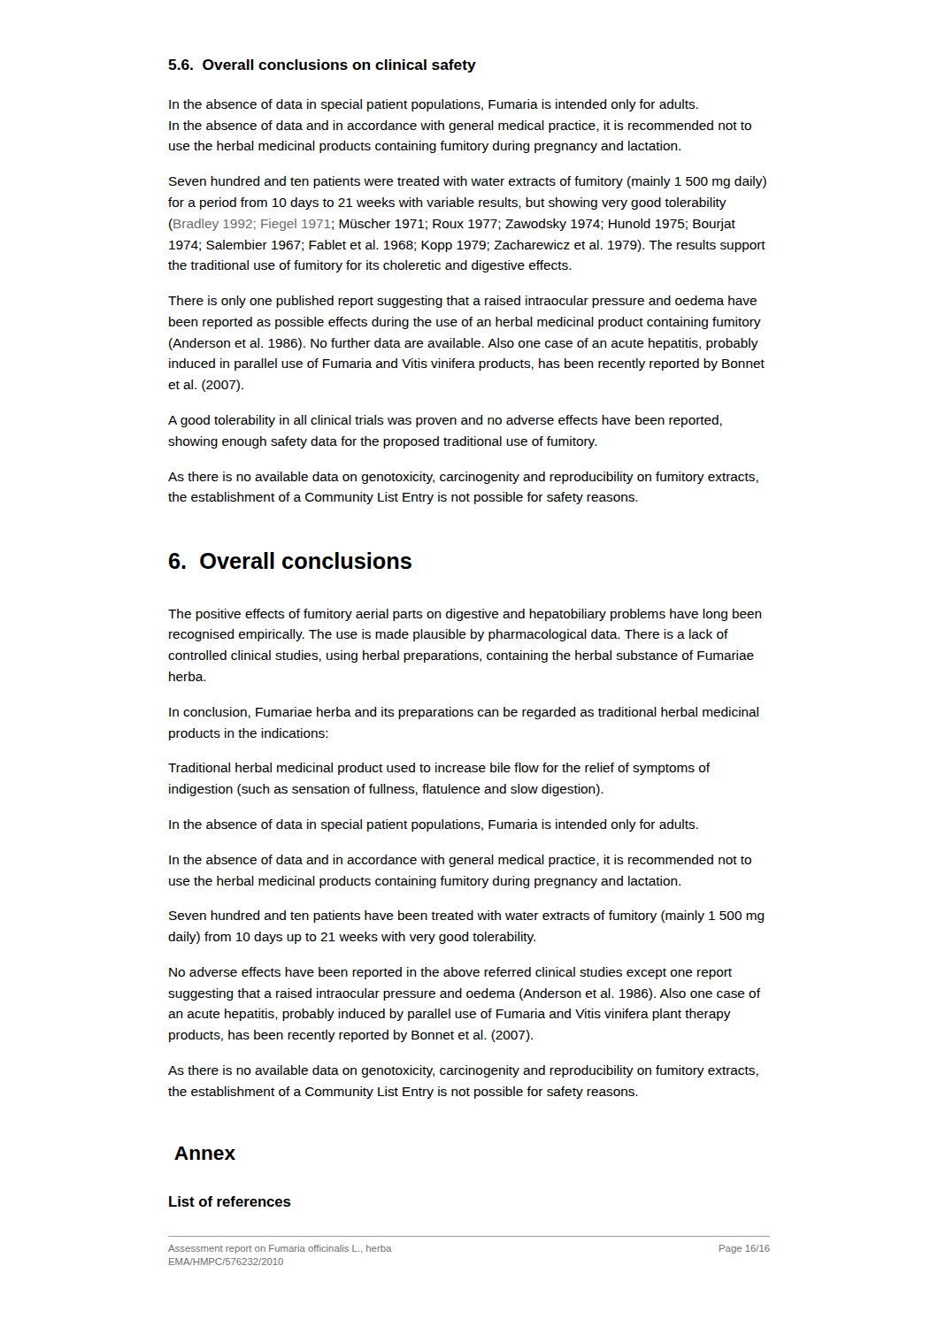5.6. Overall conclusions on clinical safety
In the absence of data in special patient populations, Fumaria is intended only for adults.
In the absence of data and in accordance with general medical practice, it is recommended not to use the herbal medicinal products containing fumitory during pregnancy and lactation.
Seven hundred and ten patients were treated with water extracts of fumitory (mainly 1 500 mg daily) for a period from 10 days to 21 weeks with variable results, but showing very good tolerability (Bradley 1992; Fiegel 1971; Müscher 1971; Roux 1977; Zawodsky 1974; Hunold 1975; Bourjat 1974; Salembier 1967; Fablet et al. 1968; Kopp 1979; Zacharewicz et al. 1979). The results support the traditional use of fumitory for its choleretic and digestive effects.
There is only one published report suggesting that a raised intraocular pressure and oedema have been reported as possible effects during the use of an herbal medicinal product containing fumitory (Anderson et al. 1986). No further data are available. Also one case of an acute hepatitis, probably induced in parallel use of Fumaria and Vitis vinifera products, has been recently reported by Bonnet et al. (2007).
A good tolerability in all clinical trials was proven and no adverse effects have been reported, showing enough safety data for the proposed traditional use of fumitory.
As there is no available data on genotoxicity, carcinogenity and reproducibility on fumitory extracts, the establishment of a Community List Entry is not possible for safety reasons.
6. Overall conclusions
The positive effects of fumitory aerial parts on digestive and hepatobiliary problems have long been recognised empirically. The use is made plausible by pharmacological data. There is a lack of controlled clinical studies, using herbal preparations, containing the herbal substance of Fumariae herba.
In conclusion, Fumariae herba and its preparations can be regarded as traditional herbal medicinal products in the indications:
Traditional herbal medicinal product used to increase bile flow for the relief of symptoms of indigestion (such as sensation of fullness, flatulence and slow digestion).
In the absence of data in special patient populations, Fumaria is intended only for adults.
In the absence of data and in accordance with general medical practice, it is recommended not to use the herbal medicinal products containing fumitory during pregnancy and lactation.
Seven hundred and ten patients have been treated with water extracts of fumitory (mainly 1 500 mg daily) from 10 days up to 21 weeks with very good tolerability.
No adverse effects have been reported in the above referred clinical studies except one report suggesting that a raised intraocular pressure and oedema (Anderson et al. 1986). Also one case of an acute hepatitis, probably induced by parallel use of Fumaria and Vitis vinifera plant therapy products, has been recently reported by Bonnet et al. (2007).
As there is no available data on genotoxicity, carcinogenity and reproducibility on fumitory extracts, the establishment of a Community List Entry is not possible for safety reasons.
Annex
List of references
Assessment report on Fumaria officinalis L., herba
EMA/HMPC/576232/2010
Page 16/16